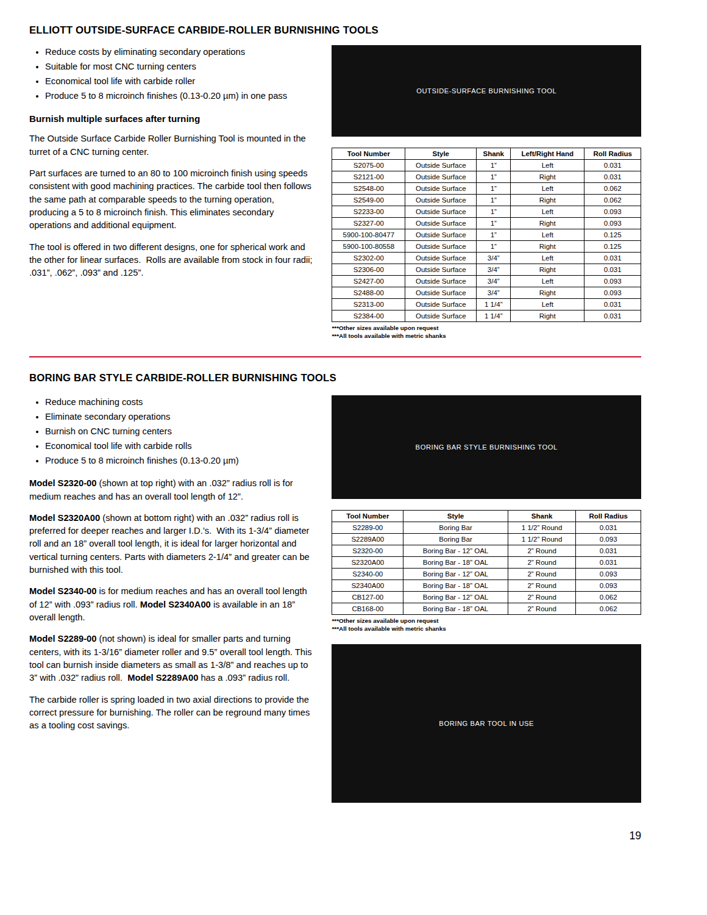Elliott Outside-Surface Carbide-Roller Burnishing Tools
Reduce costs by eliminating secondary operations
Suitable for most CNC turning centers
Economical tool life with carbide roller
Produce 5 to 8 microinch finishes (0.13-0.20 µm) in one pass
Burnish multiple surfaces after turning
The Outside Surface Carbide Roller Burnishing Tool is mounted in the turret of a CNC turning center.
Part surfaces are turned to an 80 to 100 microinch finish using speeds consistent with good machining practices. The carbide tool then follows the same path at comparable speeds to the turning operation, producing a 5 to 8 microinch finish. This eliminates secondary operations and additional equipment.
The tool is offered in two different designs, one for spherical work and the other for linear surfaces. Rolls are available from stock in four radii; .031”, .062”, .093” and .125”.
OUTSIDE-SURFACE BURNISHING TOOL
| Tool Number | Style | Shank | Left/Right Hand | Roll Radius |
| --- | --- | --- | --- | --- |
| S2075-00 | Outside Surface | 1” | Left | 0.031 |
| S2121-00 | Outside Surface | 1” | Right | 0.031 |
| S2548-00 | Outside Surface | 1” | Left | 0.062 |
| S2549-00 | Outside Surface | 1” | Right | 0.062 |
| S2233-00 | Outside Surface | 1” | Left | 0.093 |
| S2327-00 | Outside Surface | 1” | Right | 0.093 |
| 5900-100-80477 | Outside Surface | 1” | Left | 0.125 |
| 5900-100-80558 | Outside Surface | 1” | Right | 0.125 |
| S2302-00 | Outside Surface | 3/4” | Left | 0.031 |
| S2306-00 | Outside Surface | 3/4” | Right | 0.031 |
| S2427-00 | Outside Surface | 3/4” | Left | 0.093 |
| S2488-00 | Outside Surface | 3/4” | Right | 0.093 |
| S2313-00 | Outside Surface | 1 1/4” | Left | 0.031 |
| S2384-00 | Outside Surface | 1 1/4” | Right | 0.031 |
***Other sizes available upon request
***All tools available with metric shanks
Boring Bar Style Carbide-Roller Burnishing Tools
Reduce machining costs
Eliminate secondary operations
Burnish on CNC turning centers
Economical tool life with carbide rolls
Produce 5 to 8 microinch finishes (0.13-0.20 µm)
Model S2320-00 (shown at top right) with an .032” radius roll is for medium reaches and has an overall tool length of 12”.
Model S2320A00 (shown at bottom right) with an .032” radius roll is preferred for deeper reaches and larger I.D.’s. With its 1-3/4” diameter roll and an 18” overall tool length, it is ideal for larger horizontal and vertical turning centers. Parts with diameters 2-1/4” and greater can be burnished with this tool.
Model S2340-00 is for medium reaches and has an overall tool length of 12” with .093” radius roll. Model S2340A00 is available in an 18” overall length.
Model S2289-00 (not shown) is ideal for smaller parts and turning centers, with its 1-3/16” diameter roller and 9.5” overall tool length. This tool can burnish inside diameters as small as 1-3/8” and reaches up to 3” with .032” radius roll. Model S2289A00 has a .093” radius roll.
The carbide roller is spring loaded in two axial directions to provide the correct pressure for burnishing. The roller can be reground many times as a tooling cost savings.
BORING BAR STYLE BURNISHING TOOL
| Tool Number | Style | Shank | Roll Radius |
| --- | --- | --- | --- |
| S2289-00 | Boring Bar | 1 1/2” Round | 0.031 |
| S2289A00 | Boring Bar | 1 1/2” Round | 0.093 |
| S2320-00 | Boring Bar - 12” OAL | 2” Round | 0.031 |
| S2320A00 | Boring Bar - 18” OAL | 2” Round | 0.031 |
| S2340-00 | Boring Bar - 12” OAL | 2” Round | 0.093 |
| S2340A00 | Boring Bar - 18” OAL | 2” Round | 0.093 |
| CB127-00 | Boring Bar - 12” OAL | 2” Round | 0.062 |
| CB168-00 | Boring Bar - 18” OAL | 2” Round | 0.062 |
***Other sizes available upon request
***All tools available with metric shanks
BORING BAR TOOL IN USE
19